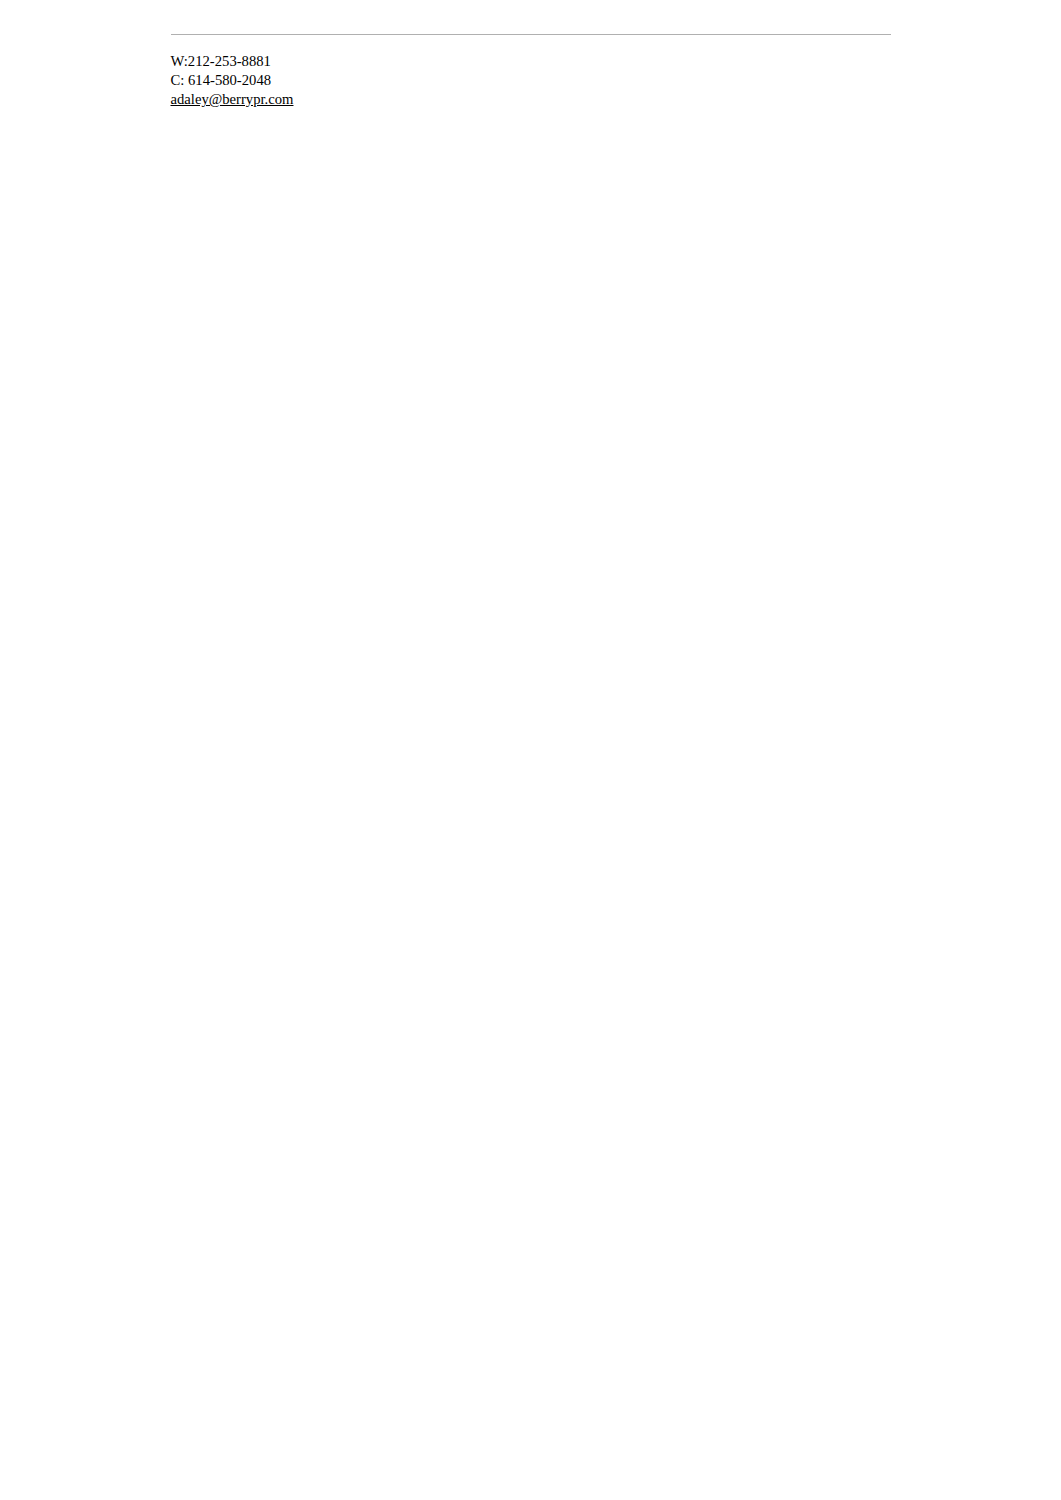W:212-253-8881
C: 614-580-2048
adaley@berrypr.com